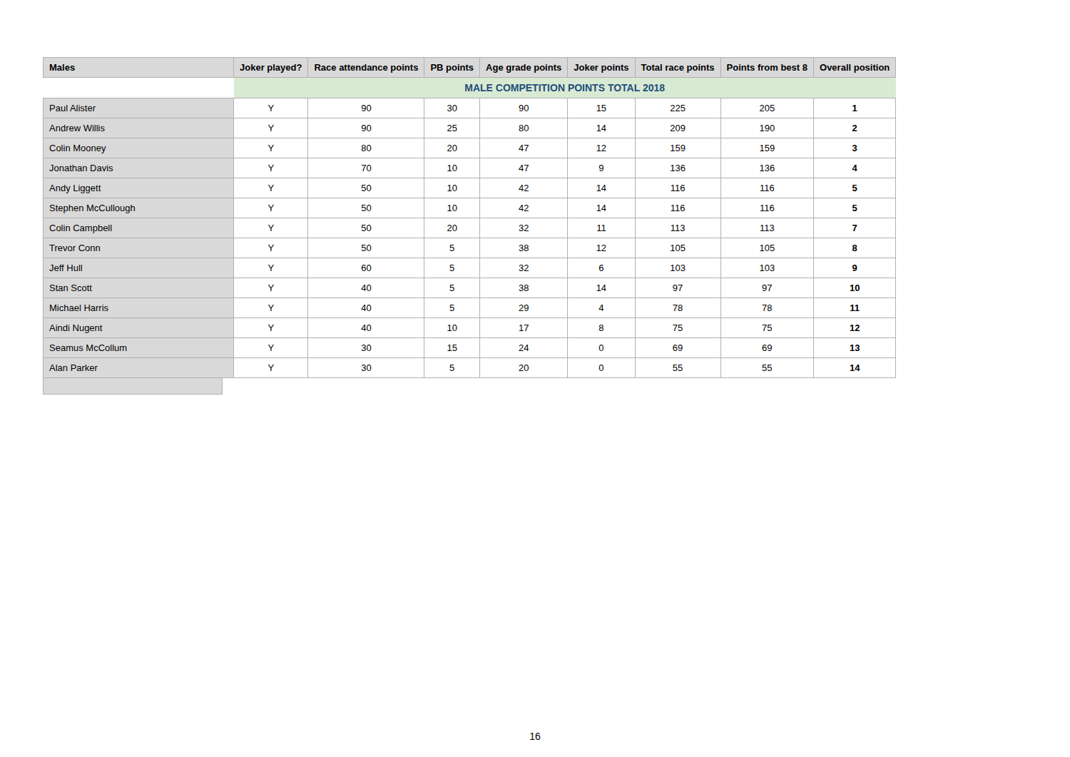| | MALE COMPETITION POINTS TOTAL 2018 |
| Males | Joker played? | Race attendance points | PB points | Age grade points | Joker points | Total race points | Points from best 8 | Overall position |
| Paul Alister | Y | 90 | 30 | 90 | 15 | 225 | 205 | 1 |
| Andrew Willis | Y | 90 | 25 | 80 | 14 | 209 | 190 | 2 |
| Colin Mooney | Y | 80 | 20 | 47 | 12 | 159 | 159 | 3 |
| Jonathan Davis | Y | 70 | 10 | 47 | 9 | 136 | 136 | 4 |
| Andy Liggett | Y | 50 | 10 | 42 | 14 | 116 | 116 | 5 |
| Stephen McCullough | Y | 50 | 10 | 42 | 14 | 116 | 116 | 5 |
| Colin Campbell | Y | 50 | 20 | 32 | 11 | 113 | 113 | 7 |
| Trevor Conn | Y | 50 | 5 | 38 | 12 | 105 | 105 | 8 |
| Jeff Hull | Y | 60 | 5 | 32 | 6 | 103 | 103 | 9 |
| Stan Scott | Y | 40 | 5 | 38 | 14 | 97 | 97 | 10 |
| Michael Harris | Y | 40 | 5 | 29 | 4 | 78 | 78 | 11 |
| Aindi Nugent | Y | 40 | 10 | 17 | 8 | 75 | 75 | 12 |
| Seamus McCollum | Y | 30 | 15 | 24 | 0 | 69 | 69 | 13 |
| Alan Parker | Y | 30 | 5 | 20 | 0 | 55 | 55 | 14 |
16